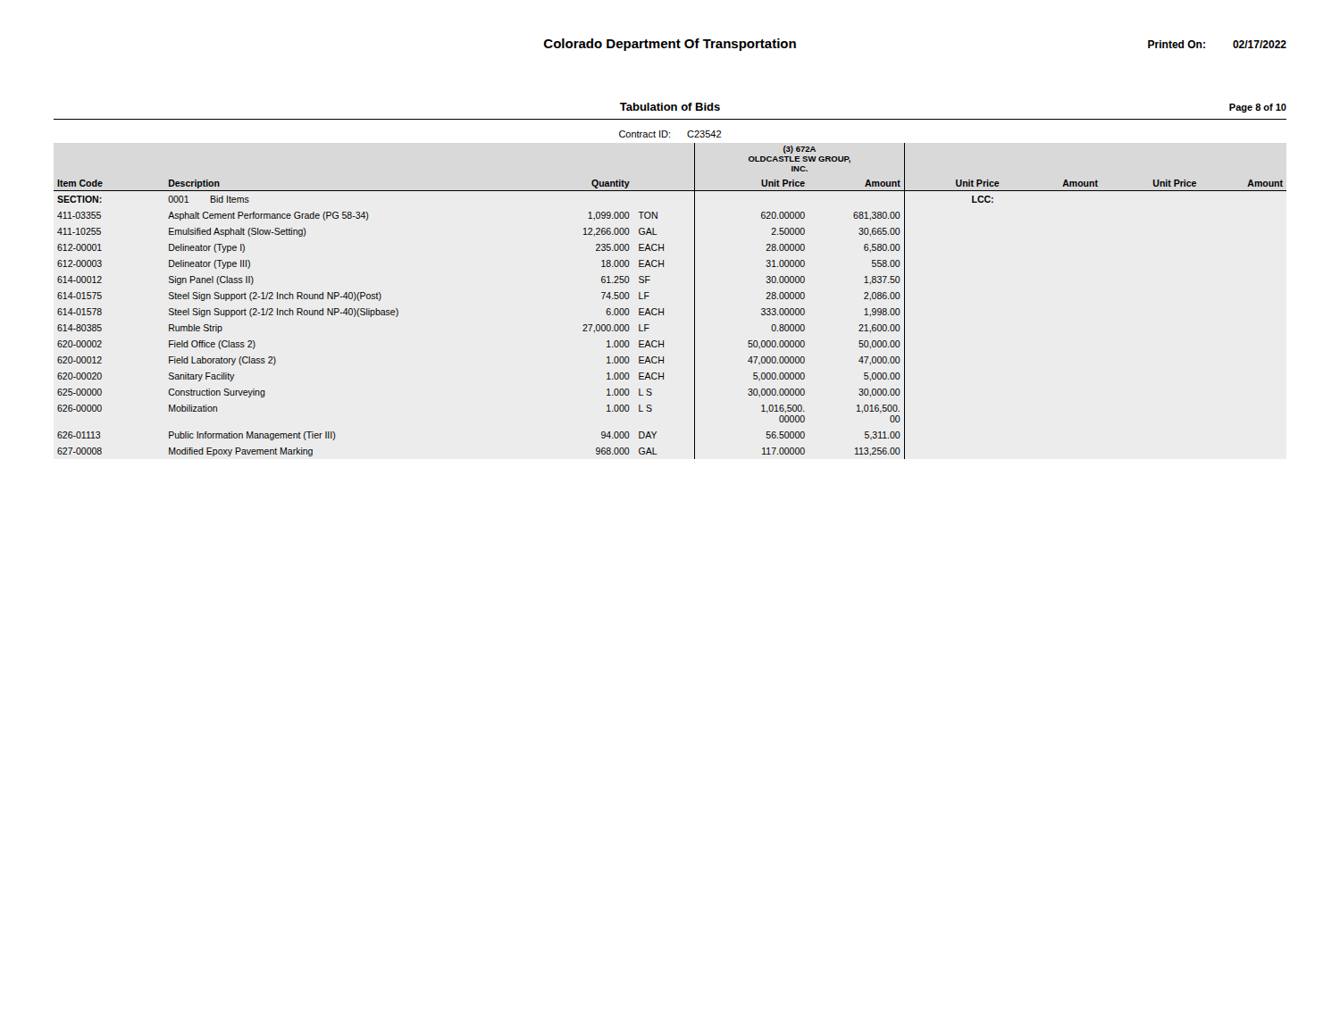Colorado Department Of Transportation
Printed On: 02/17/2022
Tabulation of Bids
Page 8 of 10
Contract ID: C23542
| | | | | (3) 672A OLDCASTLE SW GROUP, INC. | | | | |
| --- | --- | --- | --- | --- | --- | --- | --- | --- |
| Item Code | Description | Quantity | | Unit Price | Amount | Unit Price | Amount | Unit Price | Amount |
| SECTION: | 0001 Bid Items | | | | | LCC: | | | |
| 411-03355 | Asphalt Cement Performance Grade (PG 58-34) | 1,099.000 | TON | 620.00000 | 681,380.00 | | | | |
| 411-10255 | Emulsified Asphalt (Slow-Setting) | 12,266.000 | GAL | 2.50000 | 30,665.00 | | | | |
| 612-00001 | Delineator (Type I) | 235.000 | EACH | 28.00000 | 6,580.00 | | | | |
| 612-00003 | Delineator (Type III) | 18.000 | EACH | 31.00000 | 558.00 | | | | |
| 614-00012 | Sign Panel (Class II) | 61.250 | SF | 30.00000 | 1,837.50 | | | | |
| 614-01575 | Steel Sign Support (2-1/2 Inch Round NP-40)(Post) | 74.500 | LF | 28.00000 | 2,086.00 | | | | |
| 614-01578 | Steel Sign Support (2-1/2 Inch Round NP-40)(Slipbase) | 6.000 | EACH | 333.00000 | 1,998.00 | | | | |
| 614-80385 | Rumble Strip | 27,000.000 | LF | 0.80000 | 21,600.00 | | | | |
| 620-00002 | Field Office (Class 2) | 1.000 | EACH | 50,000.00000 | 50,000.00 | | | | |
| 620-00012 | Field Laboratory (Class 2) | 1.000 | EACH | 47,000.00000 | 47,000.00 | | | | |
| 620-00020 | Sanitary Facility | 1.000 | EACH | 5,000.00000 | 5,000.00 | | | | |
| 625-00000 | Construction Surveying | 1.000 | L S | 30,000.00000 | 30,000.00 | | | | |
| 626-00000 | Mobilization | 1.000 | L S | 1,016,500. 00000 | 1,016,500. 00 | | | | |
| 626-01113 | Public Information Management (Tier III) | 94.000 | DAY | 56.50000 | 5,311.00 | | | | |
| 627-00008 | Modified Epoxy Pavement Marking | 968.000 | GAL | 117.00000 | 113,256.00 | | | | |